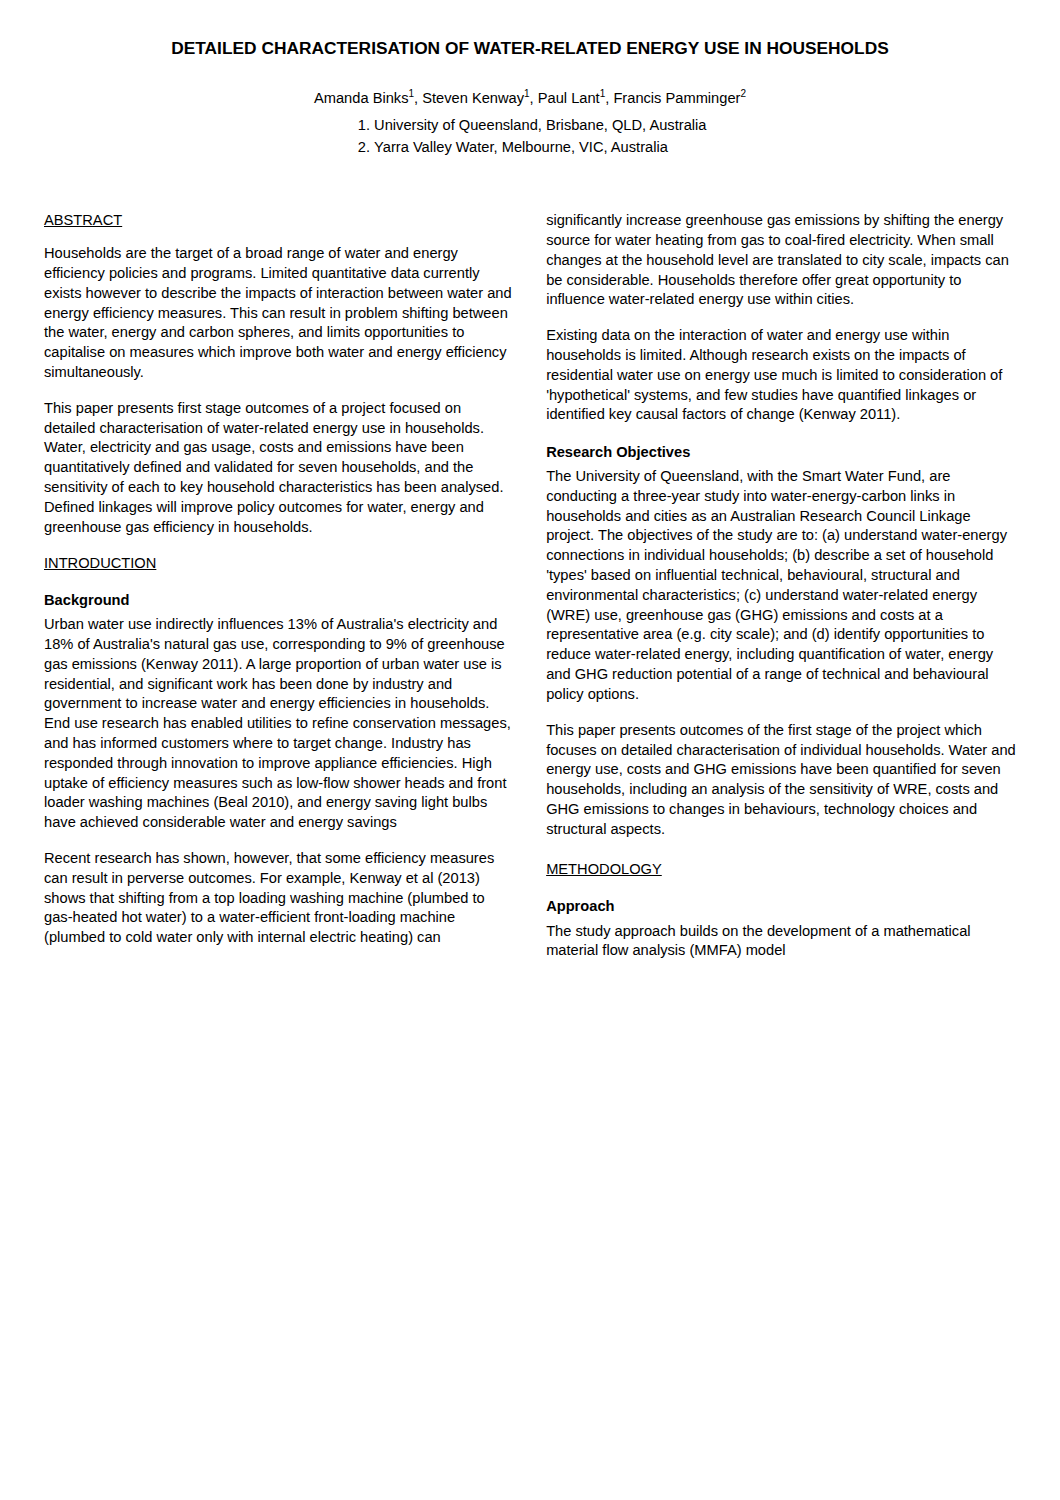DETAILED CHARACTERISATION OF WATER-RELATED ENERGY USE IN HOUSEHOLDS
Amanda Binks1, Steven Kenway1, Paul Lant1, Francis Pamminger2
University of Queensland, Brisbane, QLD, Australia
Yarra Valley Water, Melbourne, VIC, Australia
ABSTRACT
Households are the target of a broad range of water and energy efficiency policies and programs. Limited quantitative data currently exists however to describe the impacts of interaction between water and energy efficiency measures. This can result in problem shifting between the water, energy and carbon spheres, and limits opportunities to capitalise on measures which improve both water and energy efficiency simultaneously.
This paper presents first stage outcomes of a project focused on detailed characterisation of water-related energy use in households. Water, electricity and gas usage, costs and emissions have been quantitatively defined and validated for seven households, and the sensitivity of each to key household characteristics has been analysed. Defined linkages will improve policy outcomes for water, energy and greenhouse gas efficiency in households.
INTRODUCTION
Background
Urban water use indirectly influences 13% of Australia's electricity and 18% of Australia's natural gas use, corresponding to 9% of greenhouse gas emissions (Kenway 2011). A large proportion of urban water use is residential, and significant work has been done by industry and government to increase water and energy efficiencies in households. End use research has enabled utilities to refine conservation messages, and has informed customers where to target change. Industry has responded through innovation to improve appliance efficiencies. High uptake of efficiency measures such as low-flow shower heads and front loader washing machines (Beal 2010), and energy saving light bulbs have achieved considerable water and energy savings
Recent research has shown, however, that some efficiency measures can result in perverse outcomes. For example, Kenway et al (2013) shows that shifting from a top loading washing machine (plumbed to gas-heated hot water) to a water-efficient front-loading machine (plumbed to cold water only with internal electric heating) can significantly increase greenhouse gas emissions by shifting the energy source for water heating from gas to coal-fired electricity. When small changes at the household level are translated to city scale, impacts can be considerable. Households therefore offer great opportunity to influence water-related energy use within cities.
Existing data on the interaction of water and energy use within households is limited. Although research exists on the impacts of residential water use on energy use much is limited to consideration of 'hypothetical' systems, and few studies have quantified linkages or identified key causal factors of change (Kenway 2011).
Research Objectives
The University of Queensland, with the Smart Water Fund, are conducting a three-year study into water-energy-carbon links in households and cities as an Australian Research Council Linkage project. The objectives of the study are to: (a) understand water-energy connections in individual households; (b) describe a set of household 'types' based on influential technical, behavioural, structural and environmental characteristics; (c) understand water-related energy (WRE) use, greenhouse gas (GHG) emissions and costs at a representative area (e.g. city scale); and (d) identify opportunities to reduce water-related energy, including quantification of water, energy and GHG reduction potential of a range of technical and behavioural policy options.
This paper presents outcomes of the first stage of the project which focuses on detailed characterisation of individual households. Water and energy use, costs and GHG emissions have been quantified for seven households, including an analysis of the sensitivity of WRE, costs and GHG emissions to changes in behaviours, technology choices and structural aspects.
METHODOLOGY
Approach
The study approach builds on the development of a mathematical material flow analysis (MMFA) model